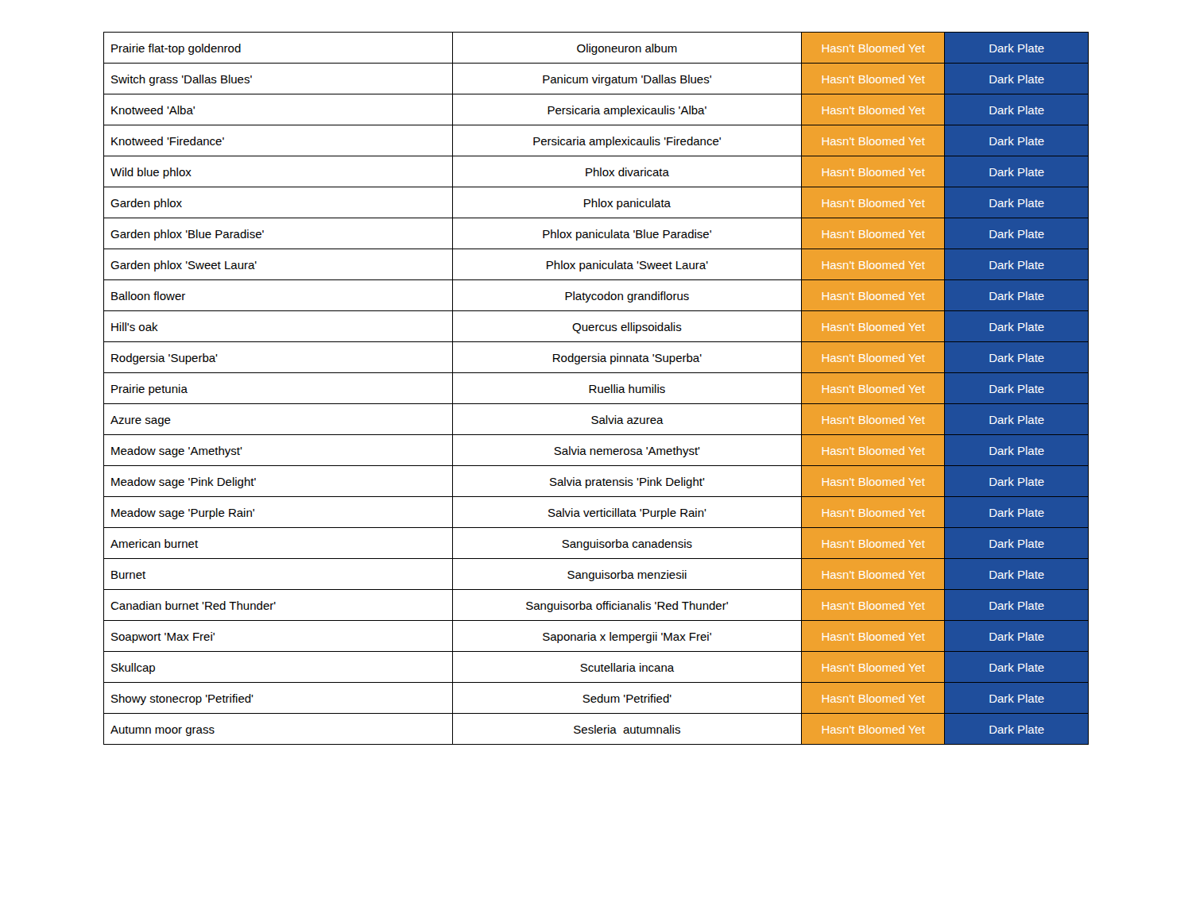| Prairie flat-top goldenrod | Oligoneuron album | Hasn't Bloomed Yet | Dark Plate |
| Switch grass 'Dallas Blues' | Panicum virgatum 'Dallas Blues' | Hasn't Bloomed Yet | Dark Plate |
| Knotweed 'Alba' | Persicaria amplexicaulis 'Alba' | Hasn't Bloomed Yet | Dark Plate |
| Knotweed 'Firedance' | Persicaria amplexicaulis 'Firedance' | Hasn't Bloomed Yet | Dark Plate |
| Wild blue phlox | Phlox divaricata | Hasn't Bloomed Yet | Dark Plate |
| Garden phlox | Phlox paniculata | Hasn't Bloomed Yet | Dark Plate |
| Garden phlox 'Blue Paradise' | Phlox paniculata 'Blue Paradise' | Hasn't Bloomed Yet | Dark Plate |
| Garden phlox 'Sweet Laura' | Phlox paniculata 'Sweet Laura' | Hasn't Bloomed Yet | Dark Plate |
| Balloon flower | Platycodon grandiflorus | Hasn't Bloomed Yet | Dark Plate |
| Hill's oak | Quercus ellipsoidalis | Hasn't Bloomed Yet | Dark Plate |
| Rodgersia 'Superba' | Rodgersia pinnata 'Superba' | Hasn't Bloomed Yet | Dark Plate |
| Prairie petunia | Ruellia humilis | Hasn't Bloomed Yet | Dark Plate |
| Azure sage | Salvia azurea | Hasn't Bloomed Yet | Dark Plate |
| Meadow sage 'Amethyst' | Salvia nemerosa 'Amethyst' | Hasn't Bloomed Yet | Dark Plate |
| Meadow sage 'Pink Delight' | Salvia pratensis 'Pink Delight' | Hasn't Bloomed Yet | Dark Plate |
| Meadow sage 'Purple Rain' | Salvia verticillata 'Purple Rain' | Hasn't Bloomed Yet | Dark Plate |
| American burnet | Sanguisorba canadensis | Hasn't Bloomed Yet | Dark Plate |
| Burnet | Sanguisorba menziesii | Hasn't Bloomed Yet | Dark Plate |
| Canadian burnet 'Red Thunder' | Sanguisorba officianalis 'Red Thunder' | Hasn't Bloomed Yet | Dark Plate |
| Soapwort 'Max Frei' | Saponaria x lempergii 'Max Frei' | Hasn't Bloomed Yet | Dark Plate |
| Skullcap | Scutellaria incana | Hasn't Bloomed Yet | Dark Plate |
| Showy stonecrop 'Petrified' | Sedum 'Petrified' | Hasn't Bloomed Yet | Dark Plate |
| Autumn moor grass | Sesleria autumnalis | Hasn't Bloomed Yet | Dark Plate |